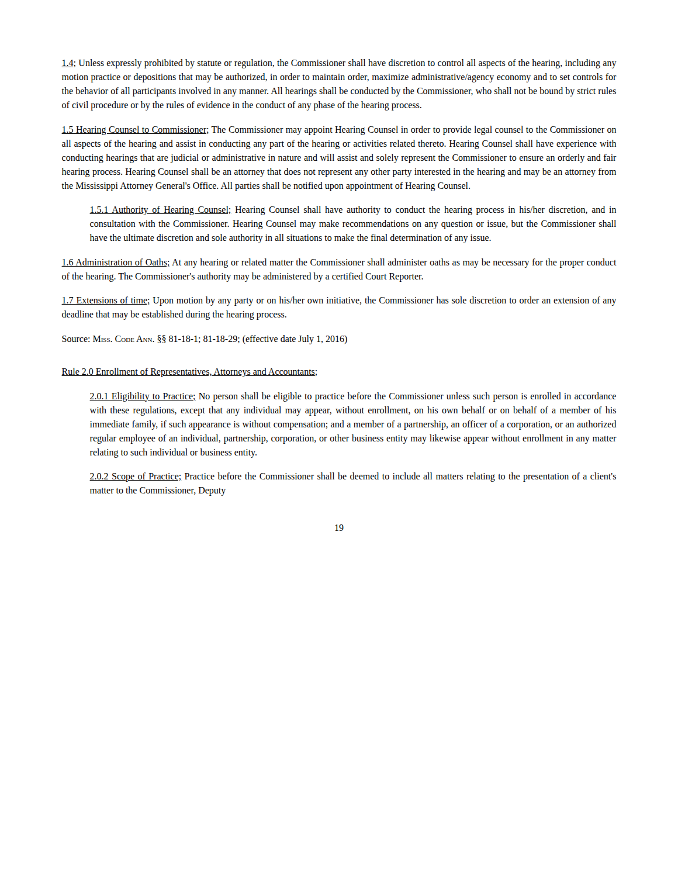1.4; Unless expressly prohibited by statute or regulation, the Commissioner shall have discretion to control all aspects of the hearing, including any motion practice or depositions that may be authorized, in order to maintain order, maximize administrative/agency economy and to set controls for the behavior of all participants involved in any manner. All hearings shall be conducted by the Commissioner, who shall not be bound by strict rules of civil procedure or by the rules of evidence in the conduct of any phase of the hearing process.
1.5 Hearing Counsel to Commissioner; The Commissioner may appoint Hearing Counsel in order to provide legal counsel to the Commissioner on all aspects of the hearing and assist in conducting any part of the hearing or activities related thereto. Hearing Counsel shall have experience with conducting hearings that are judicial or administrative in nature and will assist and solely represent the Commissioner to ensure an orderly and fair hearing process. Hearing Counsel shall be an attorney that does not represent any other party interested in the hearing and may be an attorney from the Mississippi Attorney General's Office. All parties shall be notified upon appointment of Hearing Counsel.
1.5.1 Authority of Hearing Counsel; Hearing Counsel shall have authority to conduct the hearing process in his/her discretion, and in consultation with the Commissioner. Hearing Counsel may make recommendations on any question or issue, but the Commissioner shall have the ultimate discretion and sole authority in all situations to make the final determination of any issue.
1.6 Administration of Oaths; At any hearing or related matter the Commissioner shall administer oaths as may be necessary for the proper conduct of the hearing. The Commissioner's authority may be administered by a certified Court Reporter.
1.7 Extensions of time; Upon motion by any party or on his/her own initiative, the Commissioner has sole discretion to order an extension of any deadline that may be established during the hearing process.
Source: Miss. Code Ann. §§ 81-18-1; 81-18-29; (effective date July 1, 2016)
Rule 2.0 Enrollment of Representatives, Attorneys and Accountants;
2.0.1 Eligibility to Practice; No person shall be eligible to practice before the Commissioner unless such person is enrolled in accordance with these regulations, except that any individual may appear, without enrollment, on his own behalf or on behalf of a member of his immediate family, if such appearance is without compensation; and a member of a partnership, an officer of a corporation, or an authorized regular employee of an individual, partnership, corporation, or other business entity may likewise appear without enrollment in any matter relating to such individual or business entity.
2.0.2 Scope of Practice; Practice before the Commissioner shall be deemed to include all matters relating to the presentation of a client's matter to the Commissioner, Deputy
19